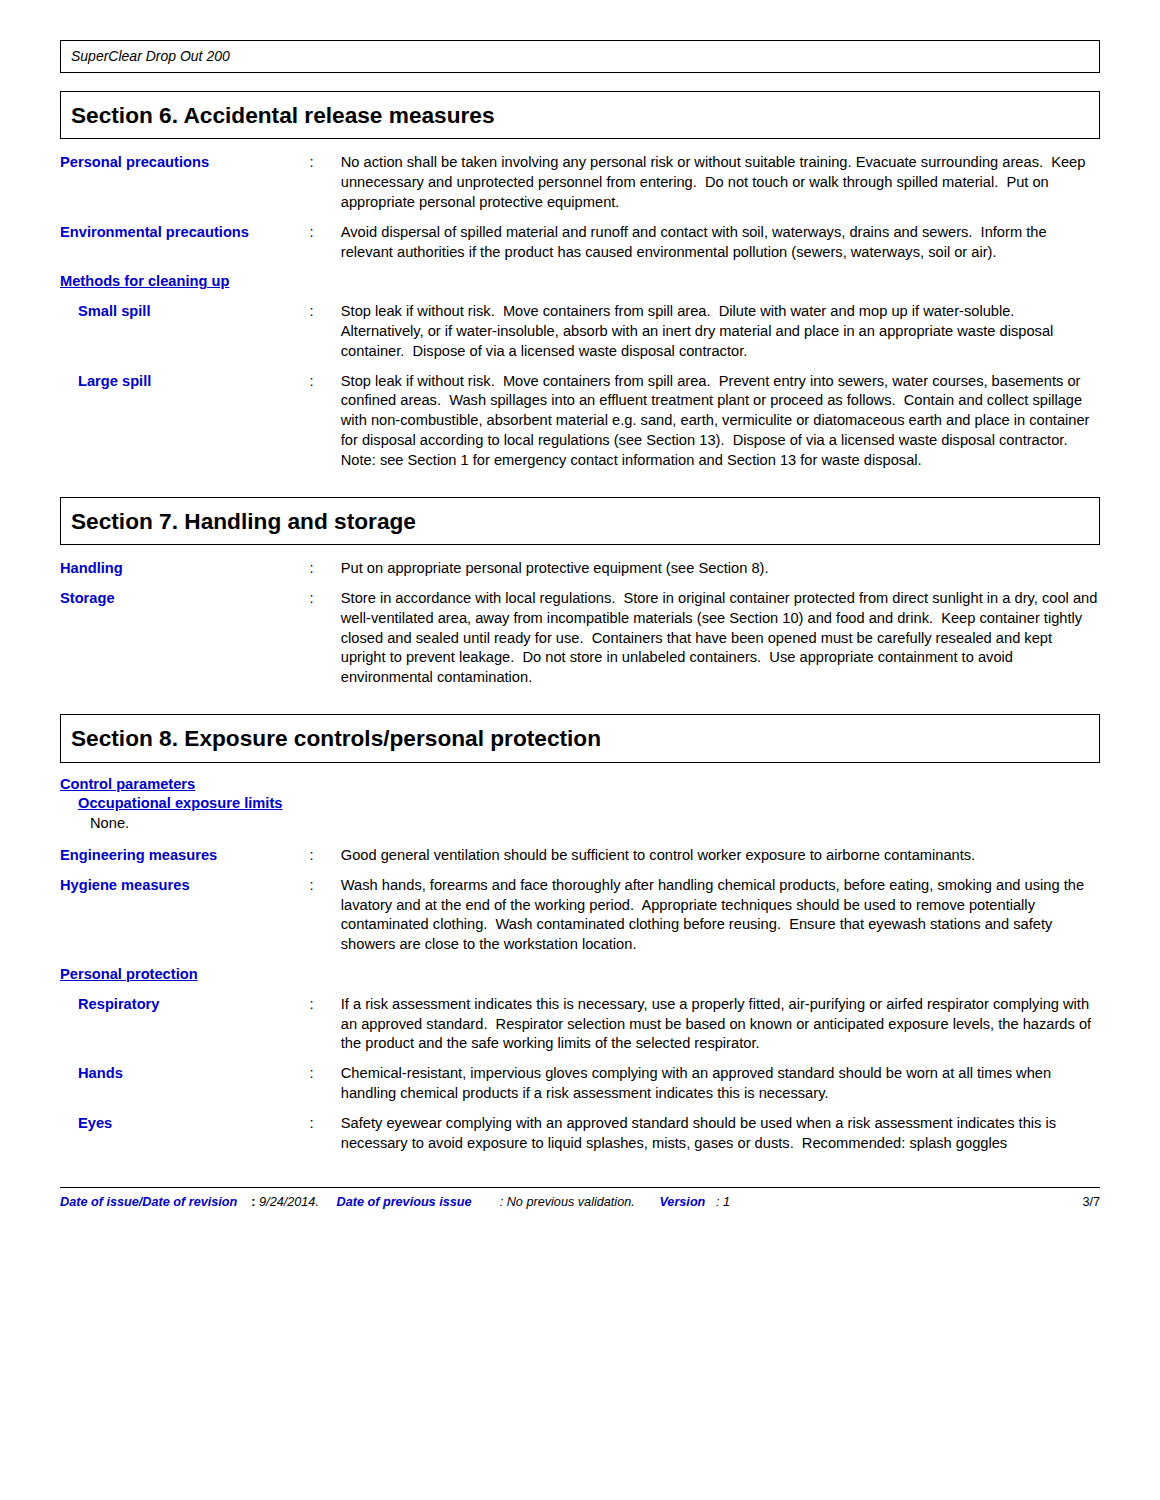SuperClear Drop Out 200
Section 6. Accidental release measures
| Personal precautions | : | No action shall be taken involving any personal risk or without suitable training. Evacuate surrounding areas. Keep unnecessary and unprotected personnel from entering. Do not touch or walk through spilled material. Put on appropriate personal protective equipment. |
| Environmental precautions | : | Avoid dispersal of spilled material and runoff and contact with soil, waterways, drains and sewers. Inform the relevant authorities if the product has caused environmental pollution (sewers, waterways, soil or air). |
| Methods for cleaning up | | |
| Small spill | : | Stop leak if without risk. Move containers from spill area. Dilute with water and mop up if water-soluble. Alternatively, or if water-insoluble, absorb with an inert dry material and place in an appropriate waste disposal container. Dispose of via a licensed waste disposal contractor. |
| Large spill | : | Stop leak if without risk. Move containers from spill area. Prevent entry into sewers, water courses, basements or confined areas. Wash spillages into an effluent treatment plant or proceed as follows. Contain and collect spillage with non-combustible, absorbent material e.g. sand, earth, vermiculite or diatomaceous earth and place in container for disposal according to local regulations (see Section 13). Dispose of via a licensed waste disposal contractor. Note: see Section 1 for emergency contact information and Section 13 for waste disposal. |
Section 7. Handling and storage
| Handling | : | Put on appropriate personal protective equipment (see Section 8). |
| Storage | : | Store in accordance with local regulations. Store in original container protected from direct sunlight in a dry, cool and well-ventilated area, away from incompatible materials (see Section 10) and food and drink. Keep container tightly closed and sealed until ready for use. Containers that have been opened must be carefully resealed and kept upright to prevent leakage. Do not store in unlabeled containers. Use appropriate containment to avoid environmental contamination. |
Section 8. Exposure controls/personal protection
Control parameters
Occupational exposure limits
None.
| Engineering measures | : | Good general ventilation should be sufficient to control worker exposure to airborne contaminants. |
| Hygiene measures | : | Wash hands, forearms and face thoroughly after handling chemical products, before eating, smoking and using the lavatory and at the end of the working period. Appropriate techniques should be used to remove potentially contaminated clothing. Wash contaminated clothing before reusing. Ensure that eyewash stations and safety showers are close to the workstation location. |
| Personal protection | | |
| Respiratory | : | If a risk assessment indicates this is necessary, use a properly fitted, air-purifying or airfed respirator complying with an approved standard. Respirator selection must be based on known or anticipated exposure levels, the hazards of the product and the safe working limits of the selected respirator. |
| Hands | : | Chemical-resistant, impervious gloves complying with an approved standard should be worn at all times when handling chemical products if a risk assessment indicates this is necessary. |
| Eyes | : | Safety eyewear complying with an approved standard should be used when a risk assessment indicates this is necessary to avoid exposure to liquid splashes, mists, gases or dusts. Recommended: splash goggles |
Date of issue/Date of revision : 9/24/2014. Date of previous issue : No previous validation. Version : 1
3/7